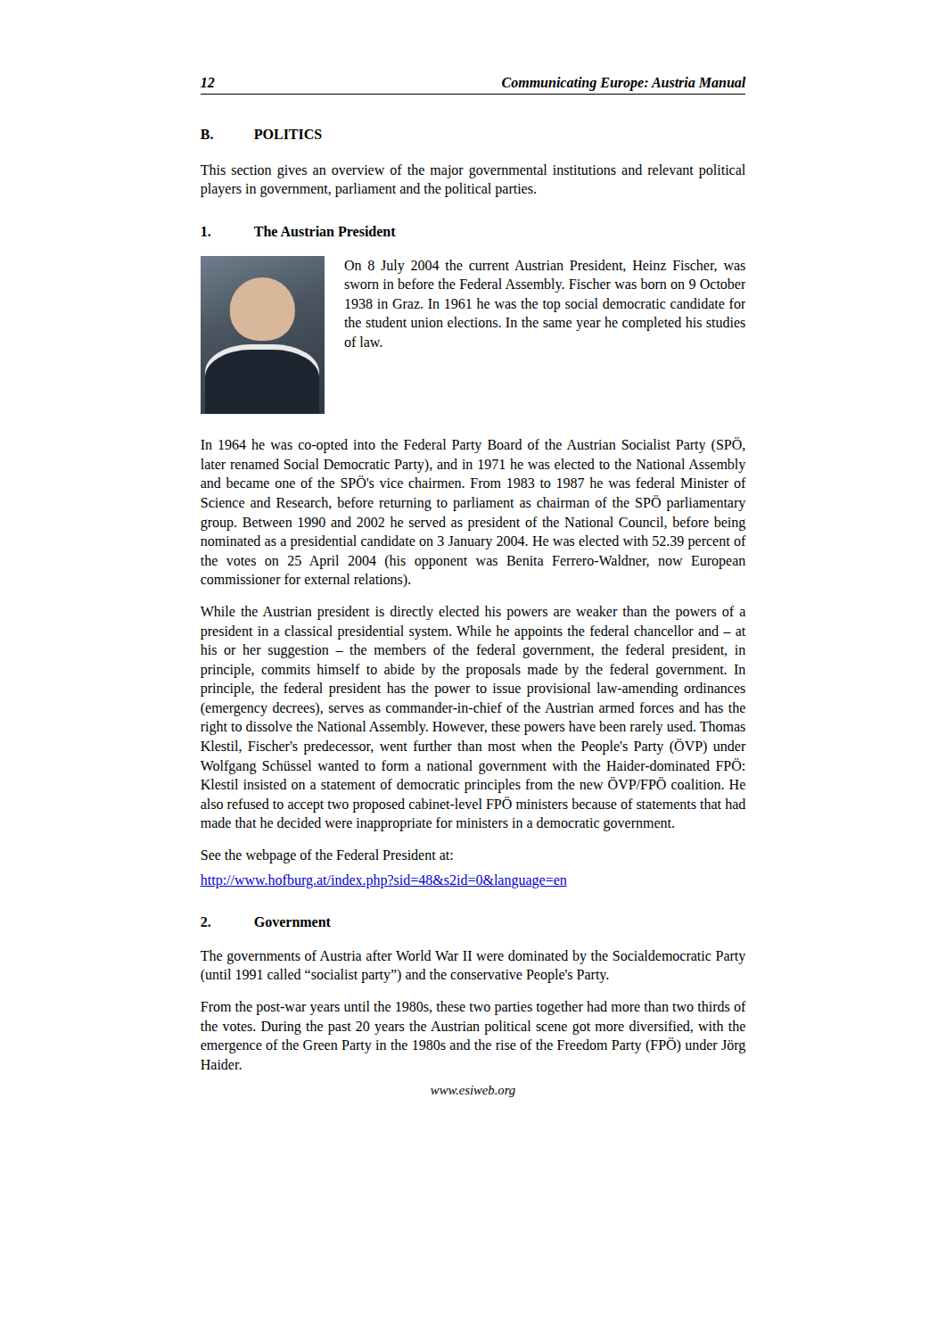12 Communicating Europe: Austria Manual
B. POLITICS
This section gives an overview of the major governmental institutions and relevant political players in government, parliament and the political parties.
1. The Austrian President
On 8 July 2004 the current Austrian President, Heinz Fischer, was sworn in before the Federal Assembly. Fischer was born on 9 October 1938 in Graz. In 1961 he was the top social democratic candidate for the student union elections. In the same year he completed his studies of law.
In 1964 he was co-opted into the Federal Party Board of the Austrian Socialist Party (SPÖ, later renamed Social Democratic Party), and in 1971 he was elected to the National Assembly and became one of the SPÖ's vice chairmen. From 1983 to 1987 he was federal Minister of Science and Research, before returning to parliament as chairman of the SPÖ parliamentary group. Between 1990 and 2002 he served as president of the National Council, before being nominated as a presidential candidate on 3 January 2004. He was elected with 52.39 percent of the votes on 25 April 2004 (his opponent was Benita Ferrero-Waldner, now European commissioner for external relations).
While the Austrian president is directly elected his powers are weaker than the powers of a president in a classical presidential system. While he appoints the federal chancellor and – at his or her suggestion – the members of the federal government, the federal president, in principle, commits himself to abide by the proposals made by the federal government. In principle, the federal president has the power to issue provisional law-amending ordinances (emergency decrees), serves as commander-in-chief of the Austrian armed forces and has the right to dissolve the National Assembly. However, these powers have been rarely used. Thomas Klestil, Fischer's predecessor, went further than most when the People's Party (ÖVP) under Wolfgang Schüssel wanted to form a national government with the Haider-dominated FPÖ: Klestil insisted on a statement of democratic principles from the new ÖVP/FPÖ coalition. He also refused to accept two proposed cabinet-level FPÖ ministers because of statements that had made that he decided were inappropriate for ministers in a democratic government.
See the webpage of the Federal President at:
http://www.hofburg.at/index.php?sid=48&s2id=0&language=en
2. Government
The governments of Austria after World War II were dominated by the Socialdemocratic Party (until 1991 called “socialist party”) and the conservative People's Party.
From the post-war years until the 1980s, these two parties together had more than two thirds of the votes. During the past 20 years the Austrian political scene got more diversified, with the emergence of the Green Party in the 1980s and the rise of the Freedom Party (FPÖ) under Jörg Haider.
www.esiweb.org